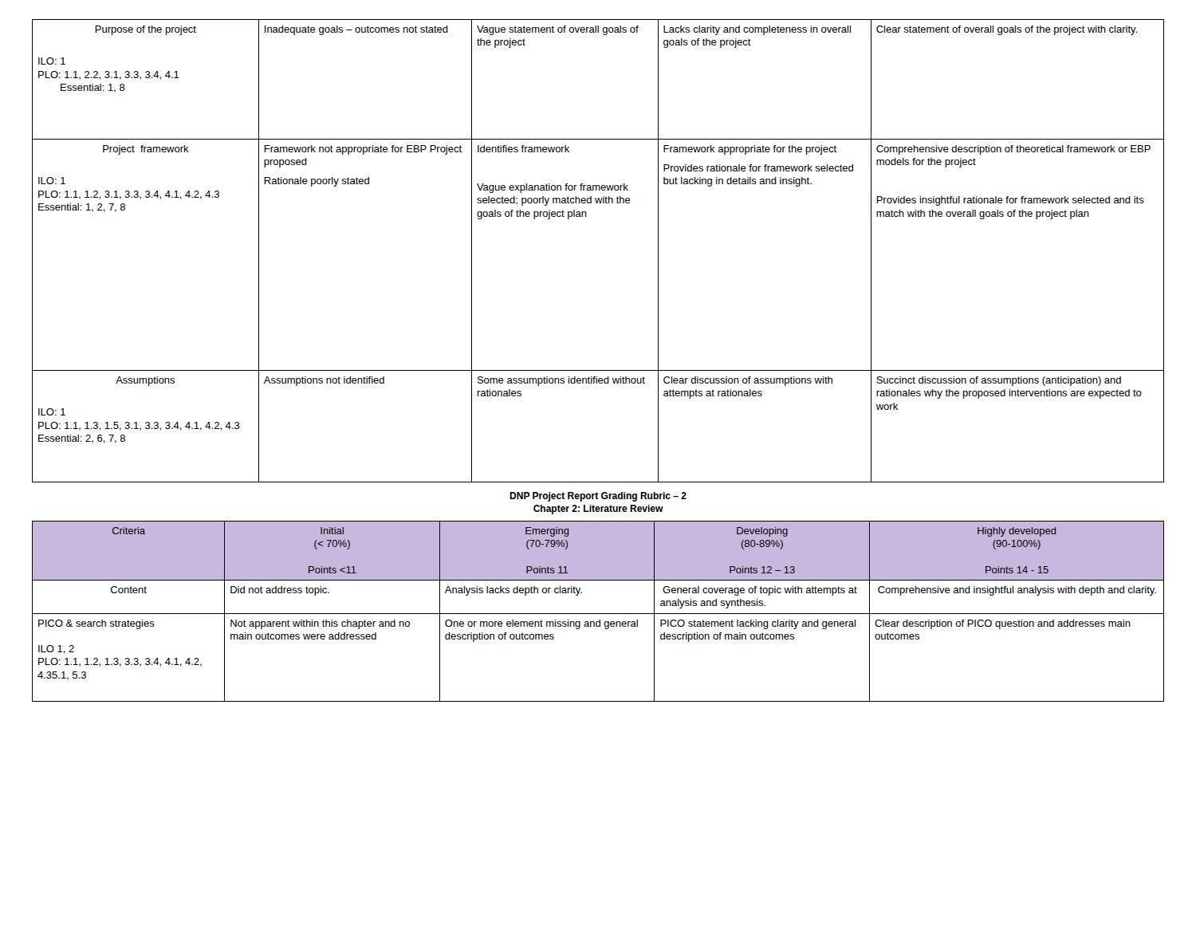| Purpose of the project ILO: 1 PLO: 1.1, 2.2, 3.1, 3.3, 3.4, 4.1 Essential: 1, 8 | Inadequate goals – outcomes not stated | Vague statement of overall goals of the project | Lacks clarity and completeness in overall goals of the project | Clear statement of overall goals of the project with clarity. |
| Project framework ILO: 1 PLO: 1.1, 1.2, 3.1, 3.3, 3.4, 4.1, 4.2, 4.3 Essential: 1, 2, 7, 8 | Framework not appropriate for EBP Project proposed Rationale poorly stated | Identifies framework Vague explanation for framework selected; poorly matched with the goals of the project plan | Framework appropriate for the project Provides rationale for framework selected but lacking in details and insight. | Comprehensive description of theoretical framework or EBP models for the project Provides insightful rationale for framework selected and its match with the overall goals of the project plan |
| Assumptions ILO: 1 PLO: 1.1, 1.3, 1.5, 3.1, 3.3, 3.4, 4.1, 4.2, 4.3 Essential: 2, 6, 7, 8 | Assumptions not identified | Some assumptions identified without rationales | Clear discussion of assumptions with attempts at rationales | Succinct discussion of assumptions (anticipation) and rationales why the proposed interventions are expected to work |
DNP Project Report Grading Rubric – 2
Chapter 2: Literature Review
| Criteria | Initial (< 70%) Points <11 | Emerging (70-79%) Points 11 | Developing (80-89%) Points 12 – 13 | Highly developed (90-100%) Points 14 - 15 |
| Content | Did not address topic. | Analysis lacks depth or clarity. | General coverage of topic with attempts at analysis and synthesis. | Comprehensive and insightful analysis with depth and clarity. |
| PICO & search strategies ILO 1, 2 PLO: 1.1, 1.2, 1.3, 3.3, 3.4, 4.1, 4.2, 4.35.1, 5.3 | Not apparent within this chapter and no main outcomes were addressed | One or more element missing and general description of outcomes | PICO statement lacking clarity and general description of main outcomes | Clear description of PICO question and addresses main outcomes |